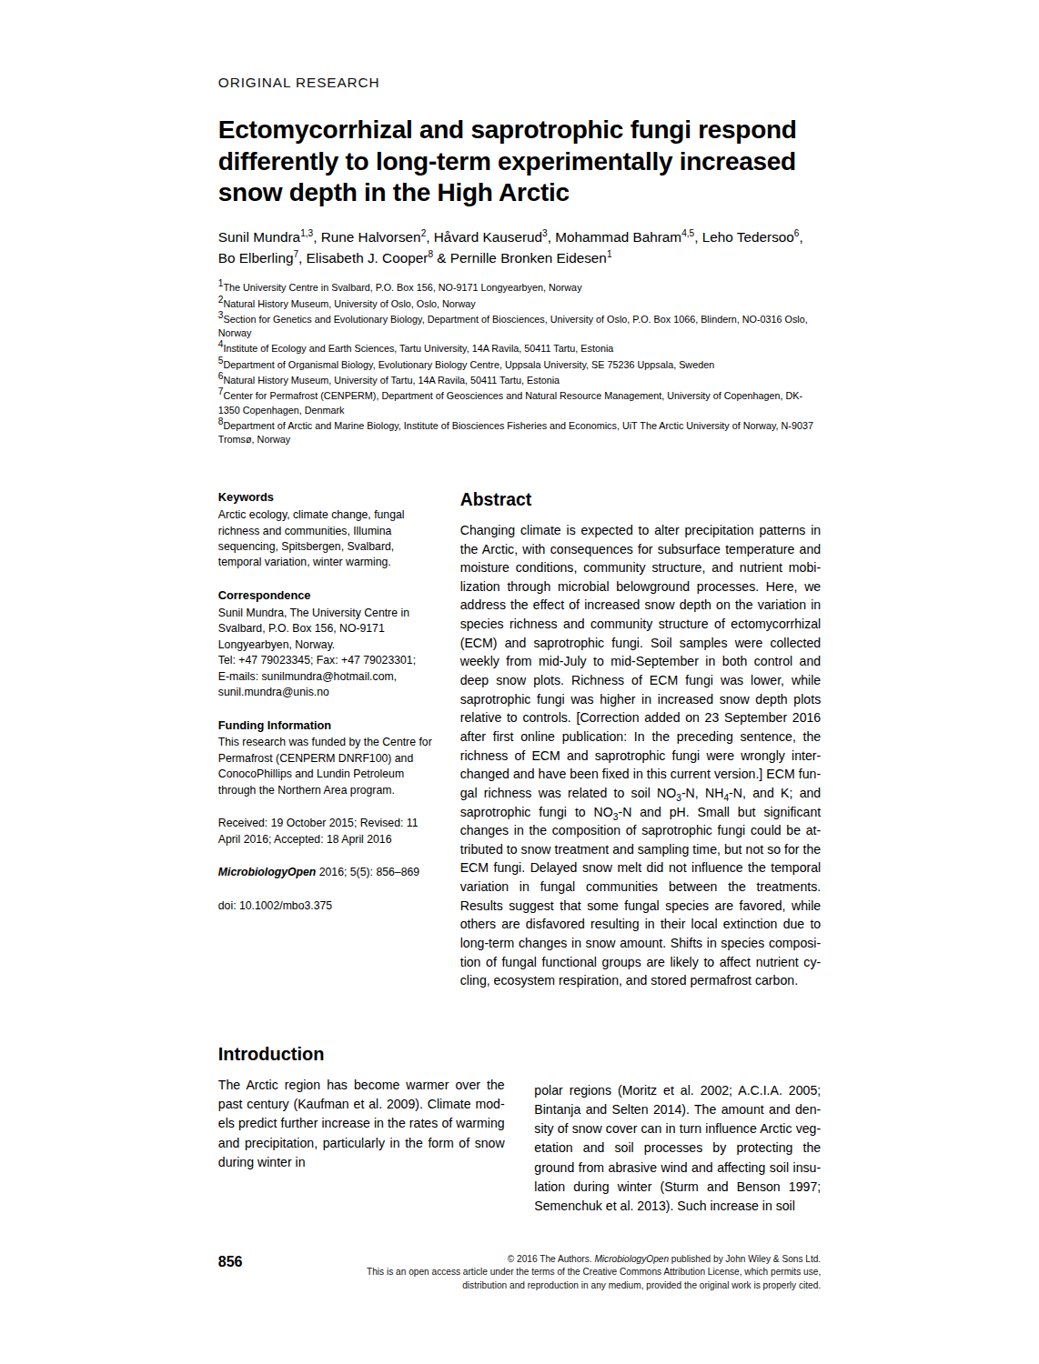ORIGINAL RESEARCH
Ectomycorrhizal and saprotrophic fungi respond differently to long-term experimentally increased snow depth in the High Arctic
Sunil Mundra1,3, Rune Halvorsen2, Håvard Kauserud3, Mohammad Bahram4,5, Leho Tedersoo6, Bo Elberling7, Elisabeth J. Cooper8 & Pernille Bronken Eidesen1
1The University Centre in Svalbard, P.O. Box 156, NO-9171 Longyearbyen, Norway
2Natural History Museum, University of Oslo, Oslo, Norway
3Section for Genetics and Evolutionary Biology, Department of Biosciences, University of Oslo, P.O. Box 1066, Blindern, NO-0316 Oslo, Norway
4Institute of Ecology and Earth Sciences, Tartu University, 14A Ravila, 50411 Tartu, Estonia
5Department of Organismal Biology, Evolutionary Biology Centre, Uppsala University, SE 75236 Uppsala, Sweden
6Natural History Museum, University of Tartu, 14A Ravila, 50411 Tartu, Estonia
7Center for Permafrost (CENPERM), Department of Geosciences and Natural Resource Management, University of Copenhagen, DK-1350 Copenhagen, Denmark
8Department of Arctic and Marine Biology, Institute of Biosciences Fisheries and Economics, UiT The Arctic University of Norway, N-9037 Tromsø, Norway
Keywords
Arctic ecology, climate change, fungal richness and communities, Illumina sequencing, Spitsbergen, Svalbard, temporal variation, winter warming.
Correspondence
Sunil Mundra, The University Centre in Svalbard, P.O. Box 156, NO-9171 Longyearbyen, Norway.
Tel: +47 79023345; Fax: +47 79023301;
E-mails: sunilmundra@hotmail.com, sunil.mundra@unis.no
Funding Information
This research was funded by the Centre for Permafrost (CENPERM DNRF100) and ConocoPhillips and Lundin Petroleum through the Northern Area program.
Received: 19 October 2015; Revised: 11 April 2016; Accepted: 18 April 2016
MicrobiologyOpen 2016; 5(5): 856–869
doi: 10.1002/mbo3.375
Abstract
Changing climate is expected to alter precipitation patterns in the Arctic, with consequences for subsurface temperature and moisture conditions, community structure, and nutrient mobilization through microbial belowground processes. Here, we address the effect of increased snow depth on the variation in species richness and community structure of ectomycorrhizal (ECM) and saprotrophic fungi. Soil samples were collected weekly from mid-July to mid-September in both control and deep snow plots. Richness of ECM fungi was lower, while saprotrophic fungi was higher in increased snow depth plots relative to controls. [Correction added on 23 September 2016 after first online publication: In the preceding sentence, the richness of ECM and saprotrophic fungi were wrongly interchanged and have been fixed in this current version.] ECM fungal richness was related to soil NO3-N, NH4-N, and K; and saprotrophic fungi to NO3-N and pH. Small but significant changes in the composition of saprotrophic fungi could be attributed to snow treatment and sampling time, but not so for the ECM fungi. Delayed snow melt did not influence the temporal variation in fungal communities between the treatments. Results suggest that some fungal species are favored, while others are disfavored resulting in their local extinction due to long-term changes in snow amount. Shifts in species composition of fungal functional groups are likely to affect nutrient cycling, ecosystem respiration, and stored permafrost carbon.
Introduction
The Arctic region has become warmer over the past century (Kaufman et al. 2009). Climate models predict further increase in the rates of warming and precipitation, particularly in the form of snow during winter in
polar regions (Moritz et al. 2002; A.C.I.A. 2005; Bintanja and Selten 2014). The amount and density of snow cover can in turn influence Arctic vegetation and soil processes by protecting the ground from abrasive wind and affecting soil insulation during winter (Sturm and Benson 1997; Semenchuk et al. 2013). Such increase in soil
856
© 2016 The Authors. MicrobiologyOpen published by John Wiley & Sons Ltd.
This is an open access article under the terms of the Creative Commons Attribution License, which permits use,
distribution and reproduction in any medium, provided the original work is properly cited.